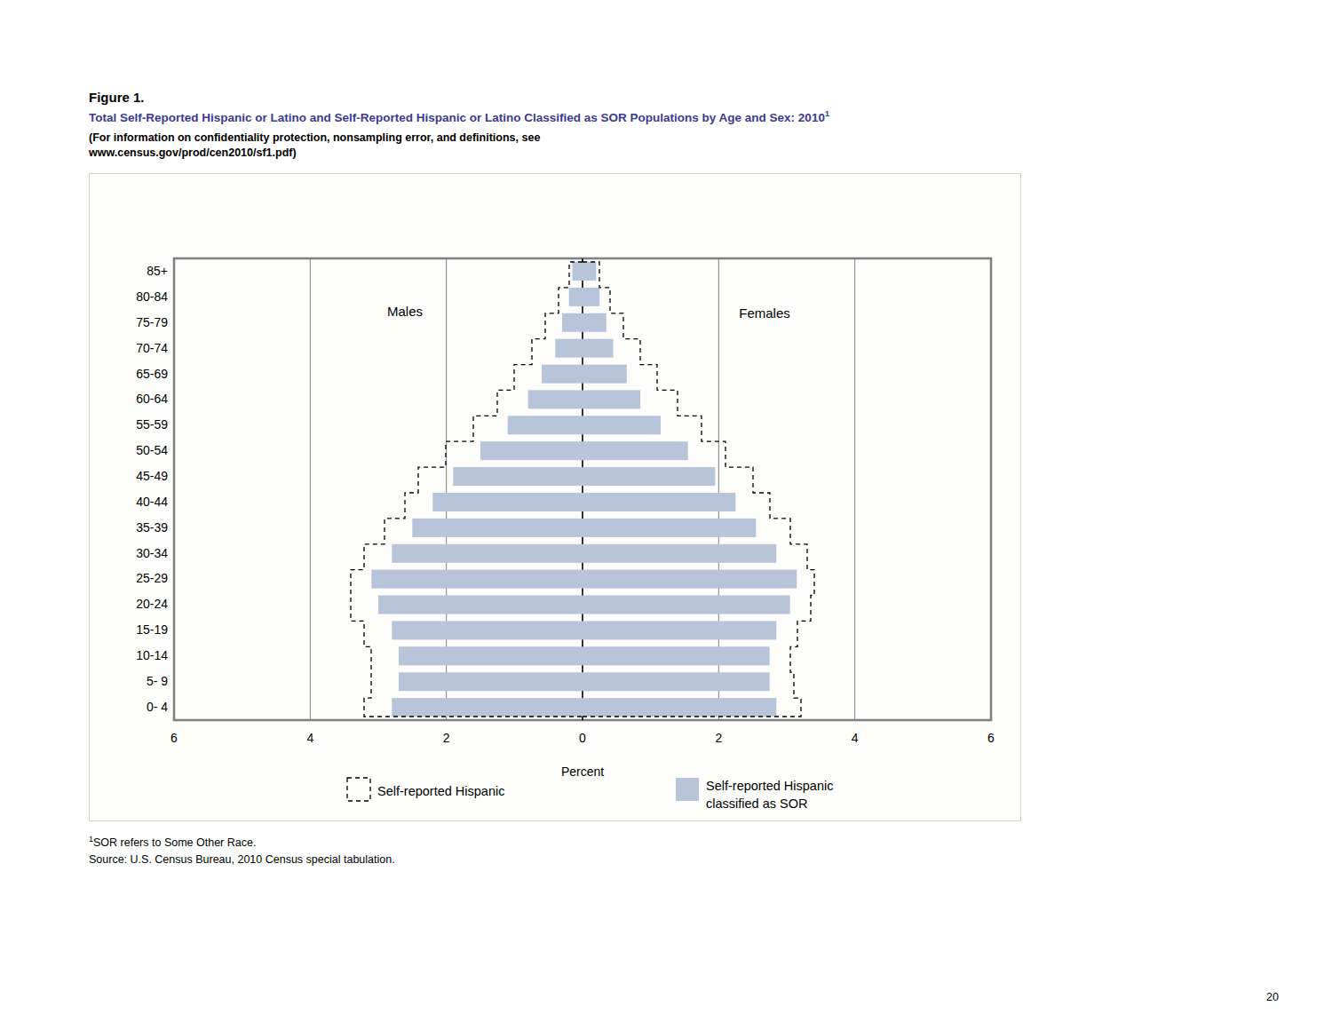Figure 1.
Total Self-Reported Hispanic or Latino and Self-Reported Hispanic or Latino Classified as SOR Populations by Age and Sex: 20101
(For information on confidentiality protection, nonsampling error, and definitions, see
www.census.gov/prod/cen2010/sf1.pdf)
85+ 80-84 75-79 70-74 65-69 60-64 55-59 50-54 45-49 40-44 35-39 30-34 25-29 20-24 15-19 10-14 5- 9 0- 4 6 4 2 0 2 4 6 Percent Males Females Self-reported Hispanic Self-reported Hispanic classified as SOR
1SOR refers to Some Other Race.
Source: U.S. Census Bureau, 2010 Census special tabulation.
20